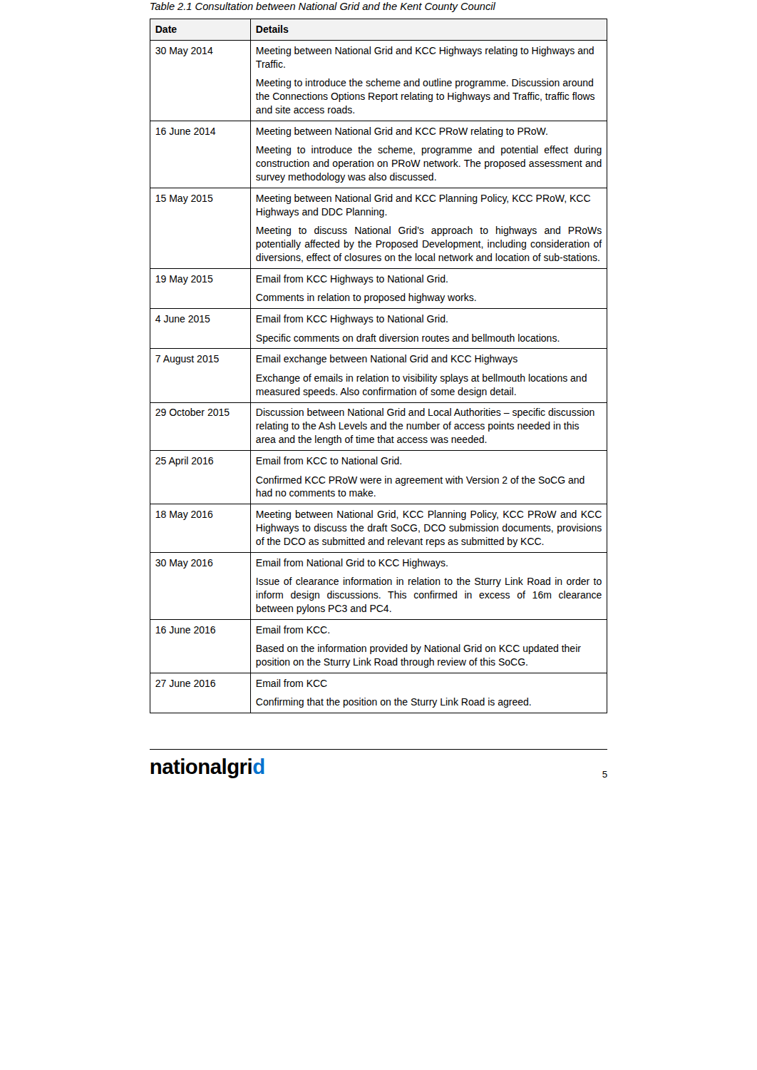Table 2.1 Consultation between National Grid and the Kent County Council
| Date | Details |
| --- | --- |
| 30 May 2014 | Meeting between National Grid and KCC Highways relating to Highways and Traffic. Meeting to introduce the scheme and outline programme. Discussion around the Connections Options Report relating to Highways and Traffic, traffic flows and site access roads. |
| 16 June 2014 | Meeting between National Grid and KCC PRoW relating to PRoW. Meeting to introduce the scheme, programme and potential effect during construction and operation on PRoW network. The proposed assessment and survey methodology was also discussed. |
| 15 May 2015 | Meeting between National Grid and KCC Planning Policy, KCC PRoW, KCC Highways and DDC Planning. Meeting to discuss National Grid’s approach to highways and PRoWs potentially affected by the Proposed Development, including consideration of diversions, effect of closures on the local network and location of sub-stations. |
| 19 May 2015 | Email from KCC Highways to National Grid. Comments in relation to proposed highway works. |
| 4 June 2015 | Email from KCC Highways to National Grid. Specific comments on draft diversion routes and bellmouth locations. |
| 7 August 2015 | Email exchange between National Grid and KCC Highways Exchange of emails in relation to visibility splays at bellmouth locations and measured speeds. Also confirmation of some design detail. |
| 29 October 2015 | Discussion between National Grid and Local Authorities – specific discussion relating to the Ash Levels and the number of access points needed in this area and the length of time that access was needed. |
| 25 April 2016 | Email from KCC to National Grid. Confirmed KCC PRoW were in agreement with Version 2 of the SoCG and had no comments to make. |
| 18 May 2016 | Meeting between National Grid, KCC Planning Policy, KCC PRoW and KCC Highways to discuss the draft SoCG, DCO submission documents, provisions of the DCO as submitted and relevant reps as submitted by KCC. |
| 30 May 2016 | Email from National Grid to KCC Highways. Issue of clearance information in relation to the Sturry Link Road in order to inform design discussions. This confirmed in excess of 16m clearance between pylons PC3 and PC4. |
| 16 June 2016 | Email from KCC. Based on the information provided by National Grid on KCC updated their position on the Sturry Link Road through review of this SoCG. |
| 27 June 2016 | Email from KCC Confirming that the position on the Sturry Link Road is agreed. |
nationalgrid
5